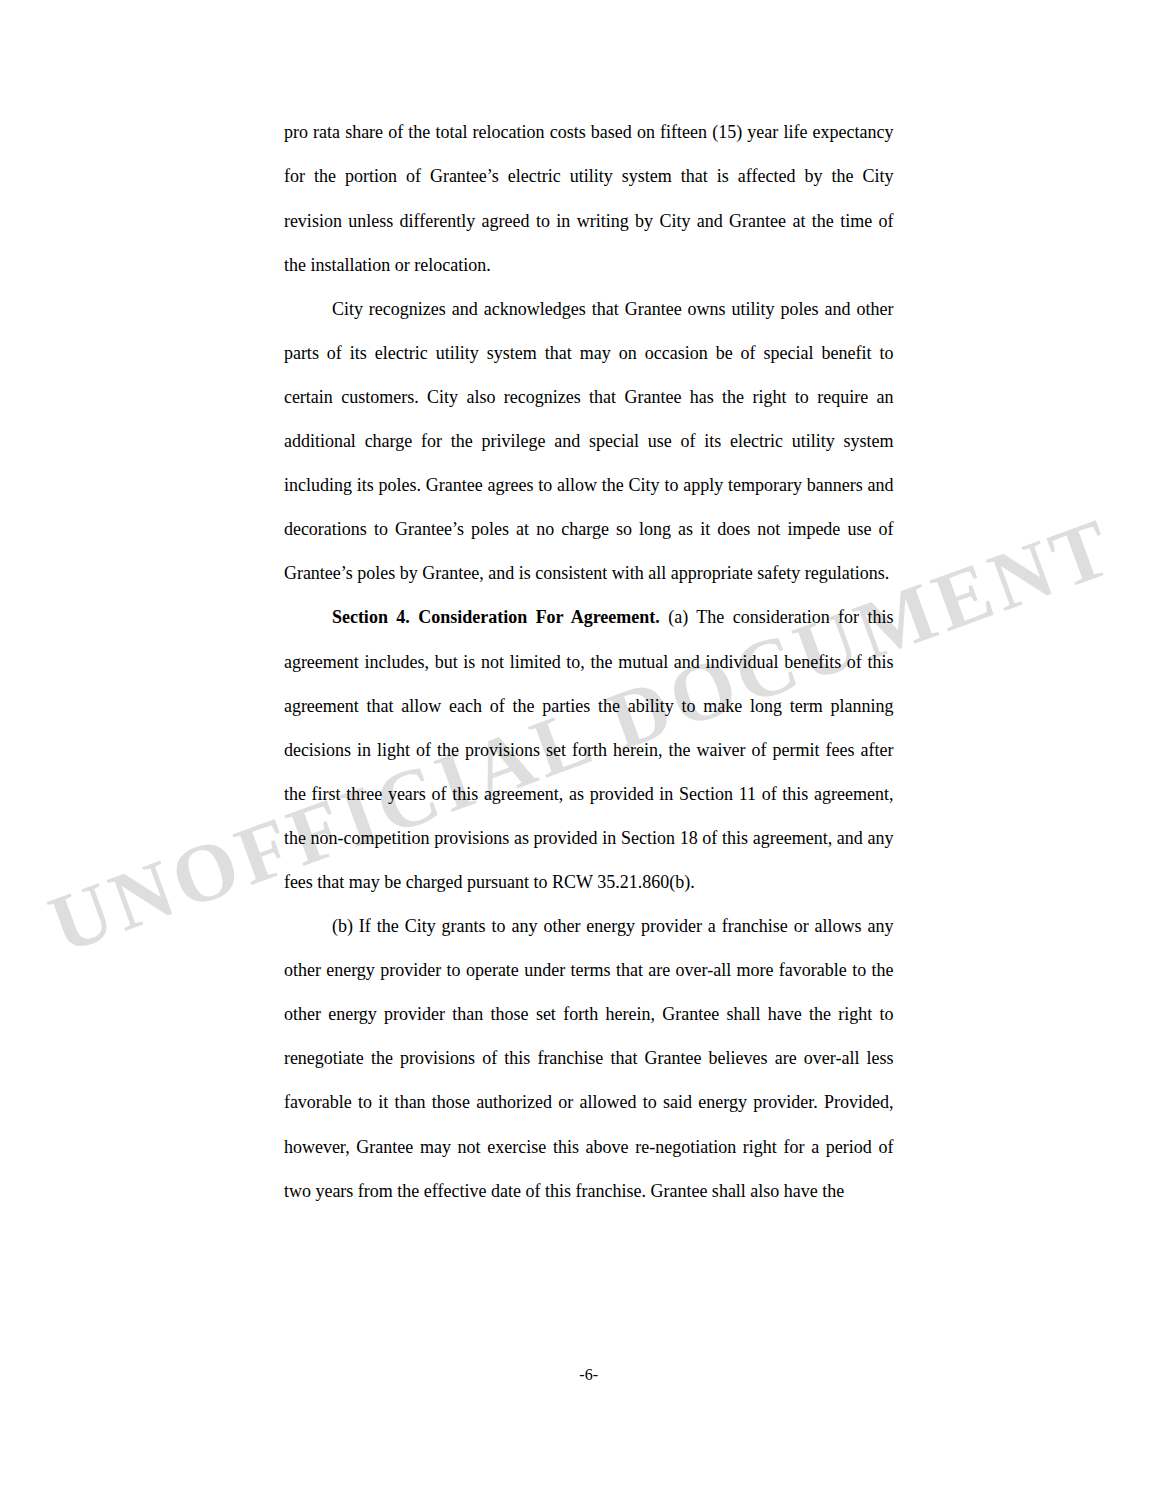UNOFFICIAL DOCUMENT
pro rata share of the total relocation costs based on fifteen (15) year life expectancy for the portion of Grantee’s electric utility system that is affected by the City revision unless differently agreed to in writing by City and Grantee at the time of the installation or relocation.
City recognizes and acknowledges that Grantee owns utility poles and other parts of its electric utility system that may on occasion be of special benefit to certain customers. City also recognizes that Grantee has the right to require an additional charge for the privilege and special use of its electric utility system including its poles. Grantee agrees to allow the City to apply temporary banners and decorations to Grantee’s poles at no charge so long as it does not impede use of Grantee’s poles by Grantee, and is consistent with all appropriate safety regulations.
Section 4. Consideration For Agreement. (a) The consideration for this agreement includes, but is not limited to, the mutual and individual benefits of this agreement that allow each of the parties the ability to make long term planning decisions in light of the provisions set forth herein, the waiver of permit fees after the first three years of this agreement, as provided in Section 11 of this agreement, the non-competition provisions as provided in Section 18 of this agreement, and any fees that may be charged pursuant to RCW 35.21.860(b).
(b) If the City grants to any other energy provider a franchise or allows any other energy provider to operate under terms that are over-all more favorable to the other energy provider than those set forth herein, Grantee shall have the right to renegotiate the provisions of this franchise that Grantee believes are over-all less favorable to it than those authorized or allowed to said energy provider. Provided, however, Grantee may not exercise this above re-negotiation right for a period of two years from the effective date of this franchise. Grantee shall also have the
-6-